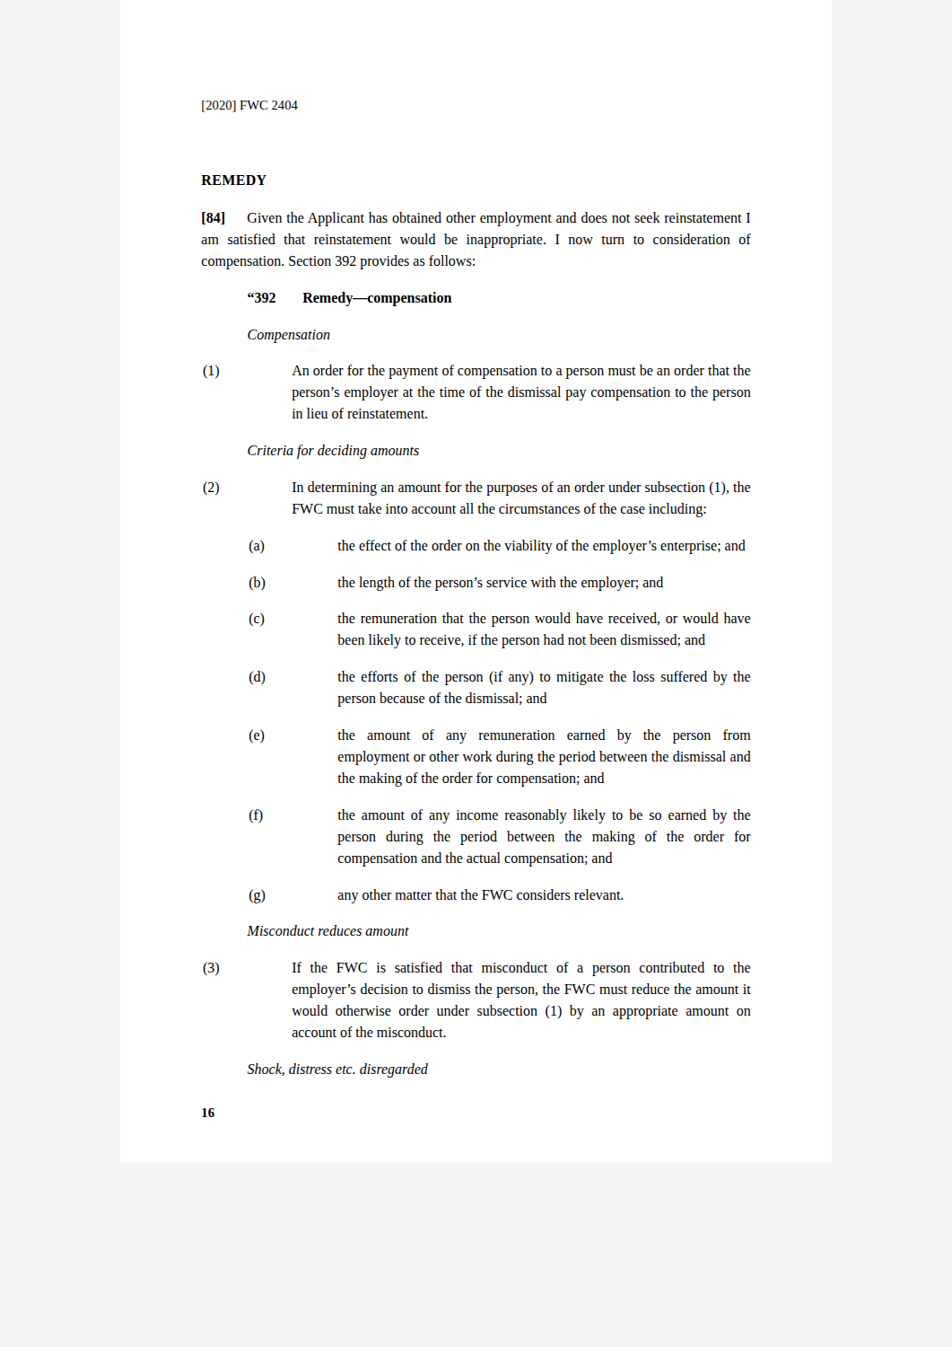[2020] FWC 2404
REMEDY
[84] Given the Applicant has obtained other employment and does not seek reinstatement I am satisfied that reinstatement would be inappropriate. I now turn to consideration of compensation. Section 392 provides as follows:
“392 Remedy—compensation
Compensation
(1) An order for the payment of compensation to a person must be an order that the person’s employer at the time of the dismissal pay compensation to the person in lieu of reinstatement.
Criteria for deciding amounts
(2) In determining an amount for the purposes of an order under subsection (1), the FWC must take into account all the circumstances of the case including:
(a) the effect of the order on the viability of the employer’s enterprise; and
(b) the length of the person’s service with the employer; and
(c) the remuneration that the person would have received, or would have been likely to receive, if the person had not been dismissed; and
(d) the efforts of the person (if any) to mitigate the loss suffered by the person because of the dismissal; and
(e) the amount of any remuneration earned by the person from employment or other work during the period between the dismissal and the making of the order for compensation; and
(f) the amount of any income reasonably likely to be so earned by the person during the period between the making of the order for compensation and the actual compensation; and
(g) any other matter that the FWC considers relevant.
Misconduct reduces amount
(3) If the FWC is satisfied that misconduct of a person contributed to the employer’s decision to dismiss the person, the FWC must reduce the amount it would otherwise order under subsection (1) by an appropriate amount on account of the misconduct.
Shock, distress etc. disregarded
16